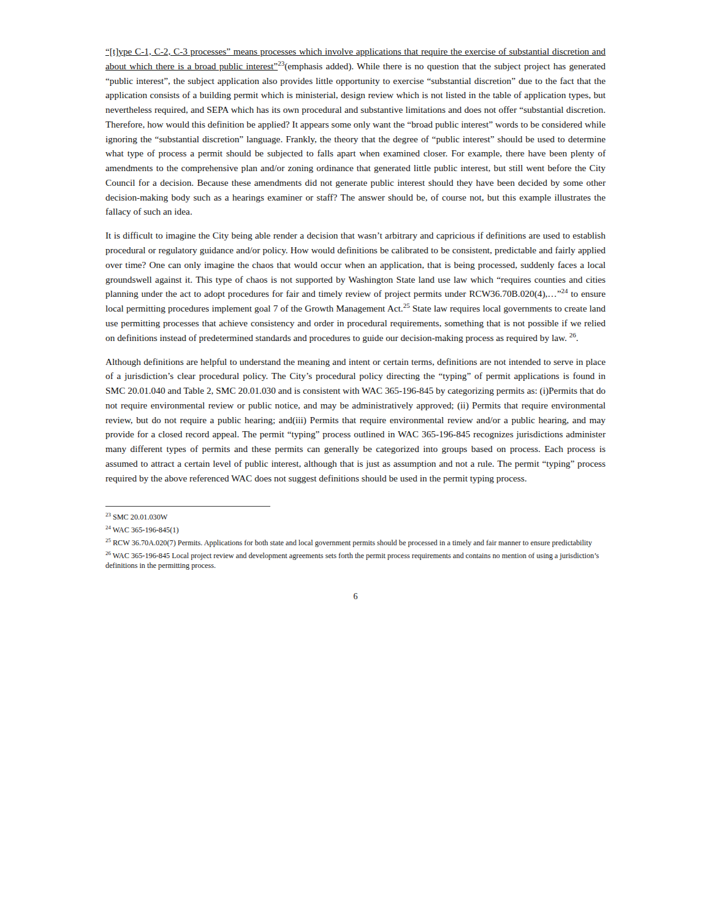“[t]ype C-1, C-2, C-3 processes” means processes which involve applications that require the exercise of substantial discretion and about which there is a broad public interest”23(emphasis added). While there is no question that the subject project has generated “public interest”, the subject application also provides little opportunity to exercise “substantial discretion” due to the fact that the application consists of a building permit which is ministerial, design review which is not listed in the table of application types, but nevertheless required, and SEPA which has its own procedural and substantive limitations and does not offer “substantial discretion. Therefore, how would this definition be applied? It appears some only want the “broad public interest” words to be considered while ignoring the “substantial discretion” language. Frankly, the theory that the degree of “public interest” should be used to determine what type of process a permit should be subjected to falls apart when examined closer. For example, there have been plenty of amendments to the comprehensive plan and/or zoning ordinance that generated little public interest, but still went before the City Council for a decision. Because these amendments did not generate public interest should they have been decided by some other decision-making body such as a hearings examiner or staff? The answer should be, of course not, but this example illustrates the fallacy of such an idea.
It is difficult to imagine the City being able render a decision that wasn’t arbitrary and capricious if definitions are used to establish procedural or regulatory guidance and/or policy. How would definitions be calibrated to be consistent, predictable and fairly applied over time? One can only imagine the chaos that would occur when an application, that is being processed, suddenly faces a local groundswell against it. This type of chaos is not supported by Washington State land use law which “requires counties and cities planning under the act to adopt procedures for fair and timely review of project permits under RCW36.70B.020(4),…”24 to ensure local permitting procedures implement goal 7 of the Growth Management Act.25 State law requires local governments to create land use permitting processes that achieve consistency and order in procedural requirements, something that is not possible if we relied on definitions instead of predetermined standards and procedures to guide our decision-making process as required by law. 26.
Although definitions are helpful to understand the meaning and intent or certain terms, definitions are not intended to serve in place of a jurisdiction’s clear procedural policy. The City’s procedural policy directing the “typing” of permit applications is found in SMC 20.01.040 and Table 2, SMC 20.01.030 and is consistent with WAC 365-196-845 by categorizing permits as: (i)Permits that do not require environmental review or public notice, and may be administratively approved; (ii) Permits that require environmental review, but do not require a public hearing; and(iii) Permits that require environmental review and/or a public hearing, and may provide for a closed record appeal. The permit “typing” process outlined in WAC 365-196-845 recognizes jurisdictions administer many different types of permits and these permits can generally be categorized into groups based on process. Each process is assumed to attract a certain level of public interest, although that is just as assumption and not a rule. The permit “typing” process required by the above referenced WAC does not suggest definitions should be used in the permit typing process.
23 SMC 20.01.030W
24 WAC 365-196-845(1)
25 RCW 36.70A.020(7) Permits. Applications for both state and local government permits should be processed in a timely and fair manner to ensure predictability
26 WAC 365-196-845 Local project review and development agreements sets forth the permit process requirements and contains no mention of using a jurisdiction’s definitions in the permitting process.
6